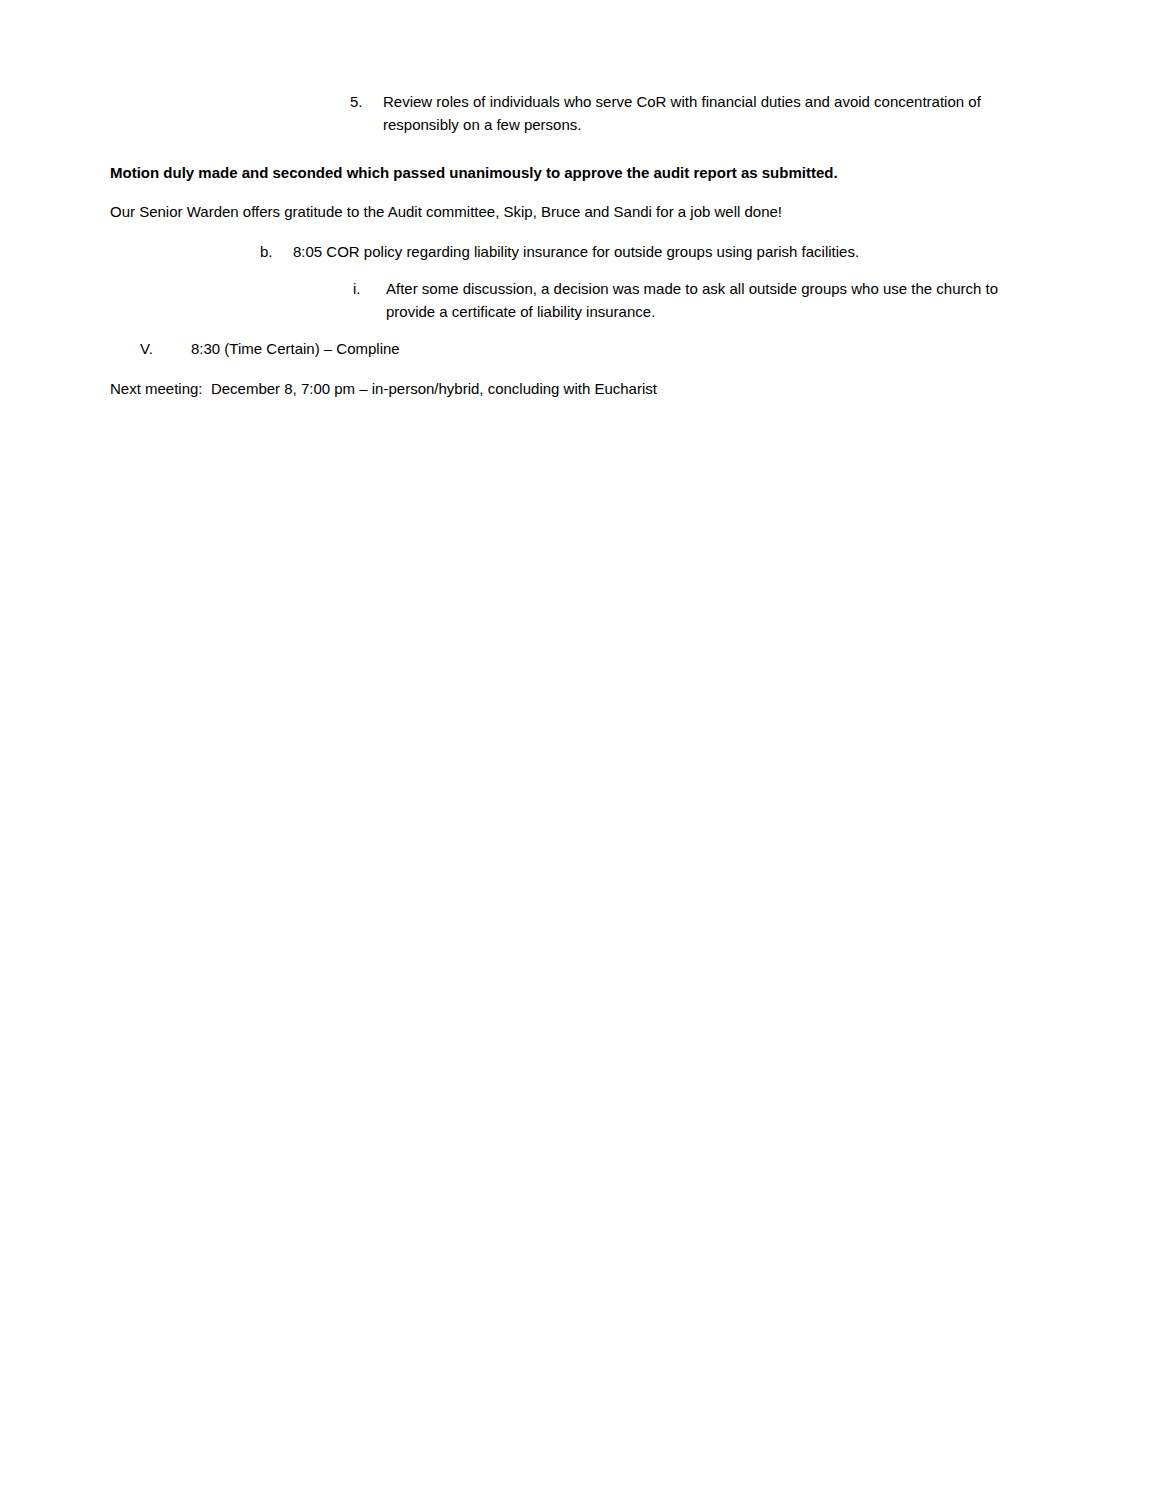Review roles of individuals who serve CoR with financial duties and avoid concentration of responsibly on a few persons.
Motion duly made and seconded which passed unanimously to approve the audit report as submitted.
Our Senior Warden offers gratitude to the Audit committee, Skip, Bruce and Sandi for a job well done!
8:05 COR policy regarding liability insurance for outside groups using parish facilities.
After some discussion, a decision was made to ask all outside groups who use the church to provide a certificate of liability insurance.
8:30 (Time Certain) – Compline
Next meeting: December 8, 7:00 pm – in-person/hybrid, concluding with Eucharist